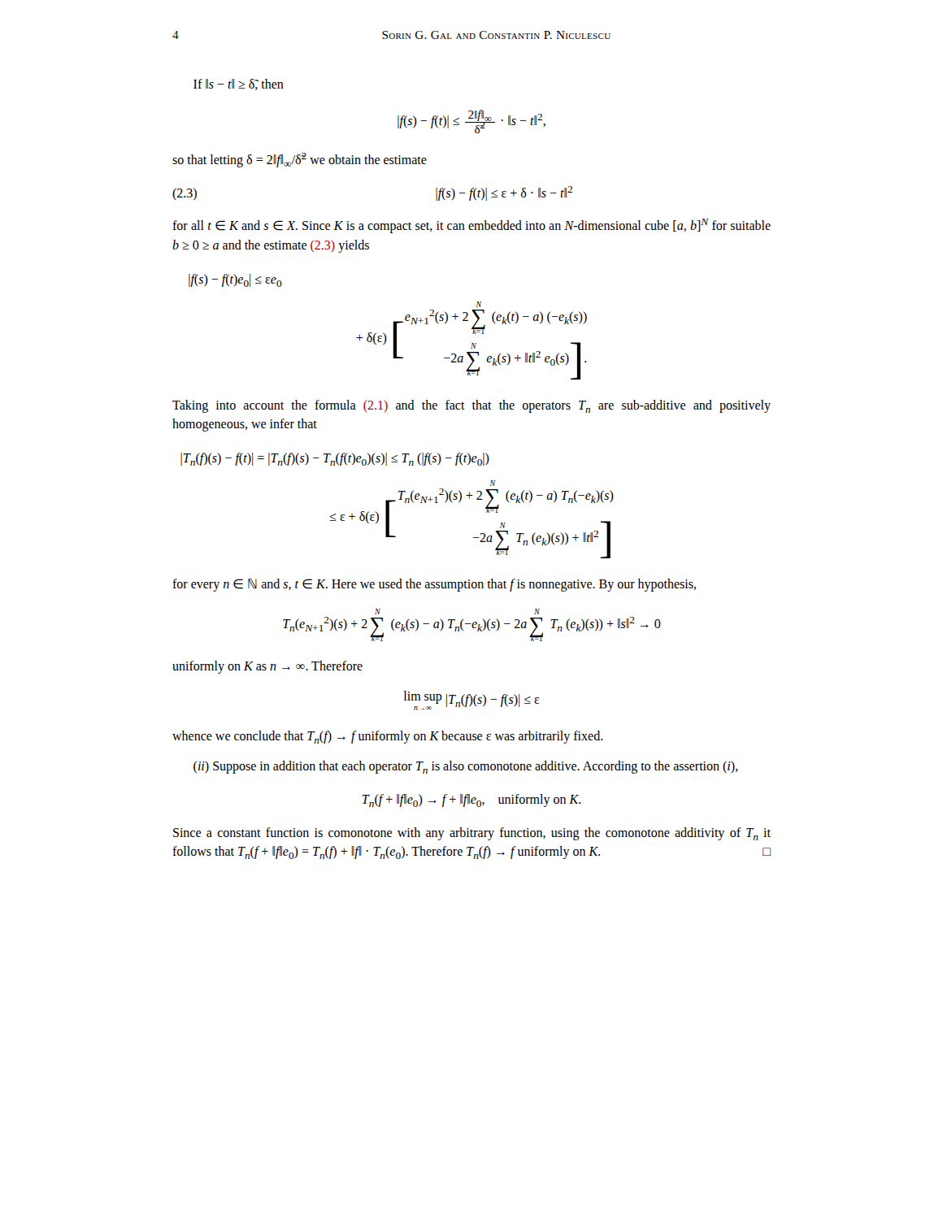4 Sorin G. Gal and Constantin P. Niculescu
If ‖s − t‖ ≥ δ̃, then
|f(s) − f(t)| ≤ 2‖f‖∞δ̃2 · ‖s − t‖2,
so that letting δ = 2‖f‖∞/δ̃2 we obtain the estimate
(2.3) |f(s) − f(t)| ≤ ε + δ · ‖s − t‖2
for all t ∈ K and s ∈ X. Since K is a compact set, it can embedded into an N-dimensional cube [a, b]N for suitable b ≥ 0 ≥ a and the estimate (2.3) yields
|f(s) − f(t)e0| ≤ εe0
+ δ(ε) [
eN+12(s) + 2N∑k=1 (ek(t) − a) (−ek(s))
−2aN∑k=1 ek(s) + ‖t‖2 e0(s)].
Taking into account the formula (2.1) and the fact that the operators Tn are sub-additive and positively homogeneous, we infer that
|Tn(f)(s) − f(t)| = |Tn(f)(s) − Tn(f(t)e0)(s)| ≤ Tn (|f(s) − f(t)e0|)
≤ ε + δ(ε) [
Tn(eN+12)(s) + 2N∑k=1 (ek(t) − a) Tn(−ek)(s)
−2aN∑k=1 Tn (ek)(s)) + ‖t‖2]
for every n ∈ ℕ and s, t ∈ K. Here we used the assumption that f is nonnegative. By our hypothesis,
Tn(eN+12)(s) + 2N∑k=1 (ek(s) − a) Tn(−ek)(s) − 2aN∑k=1 Tn (ek)(s)) + ‖s‖2 → 0
uniformly on K as n → ∞. Therefore
lim supn→∞ |Tn(f)(s) − f(s)| ≤ ε
whence we conclude that Tn(f) → f uniformly on K because ε was arbitrarily fixed.
(ii) Suppose in addition that each operator Tn is also comonotone additive. According to the assertion (i),
Tn(f + ‖f‖e0) → f + ‖f‖e0, uniformly on K.
Since a constant function is comonotone with any arbitrary function, using the comonotone additivity of Tn it follows that Tn(f + ‖f‖e0) = Tn(f) + ‖f‖ · Tn(e0). Therefore Tn(f) → f uniformly on K. □